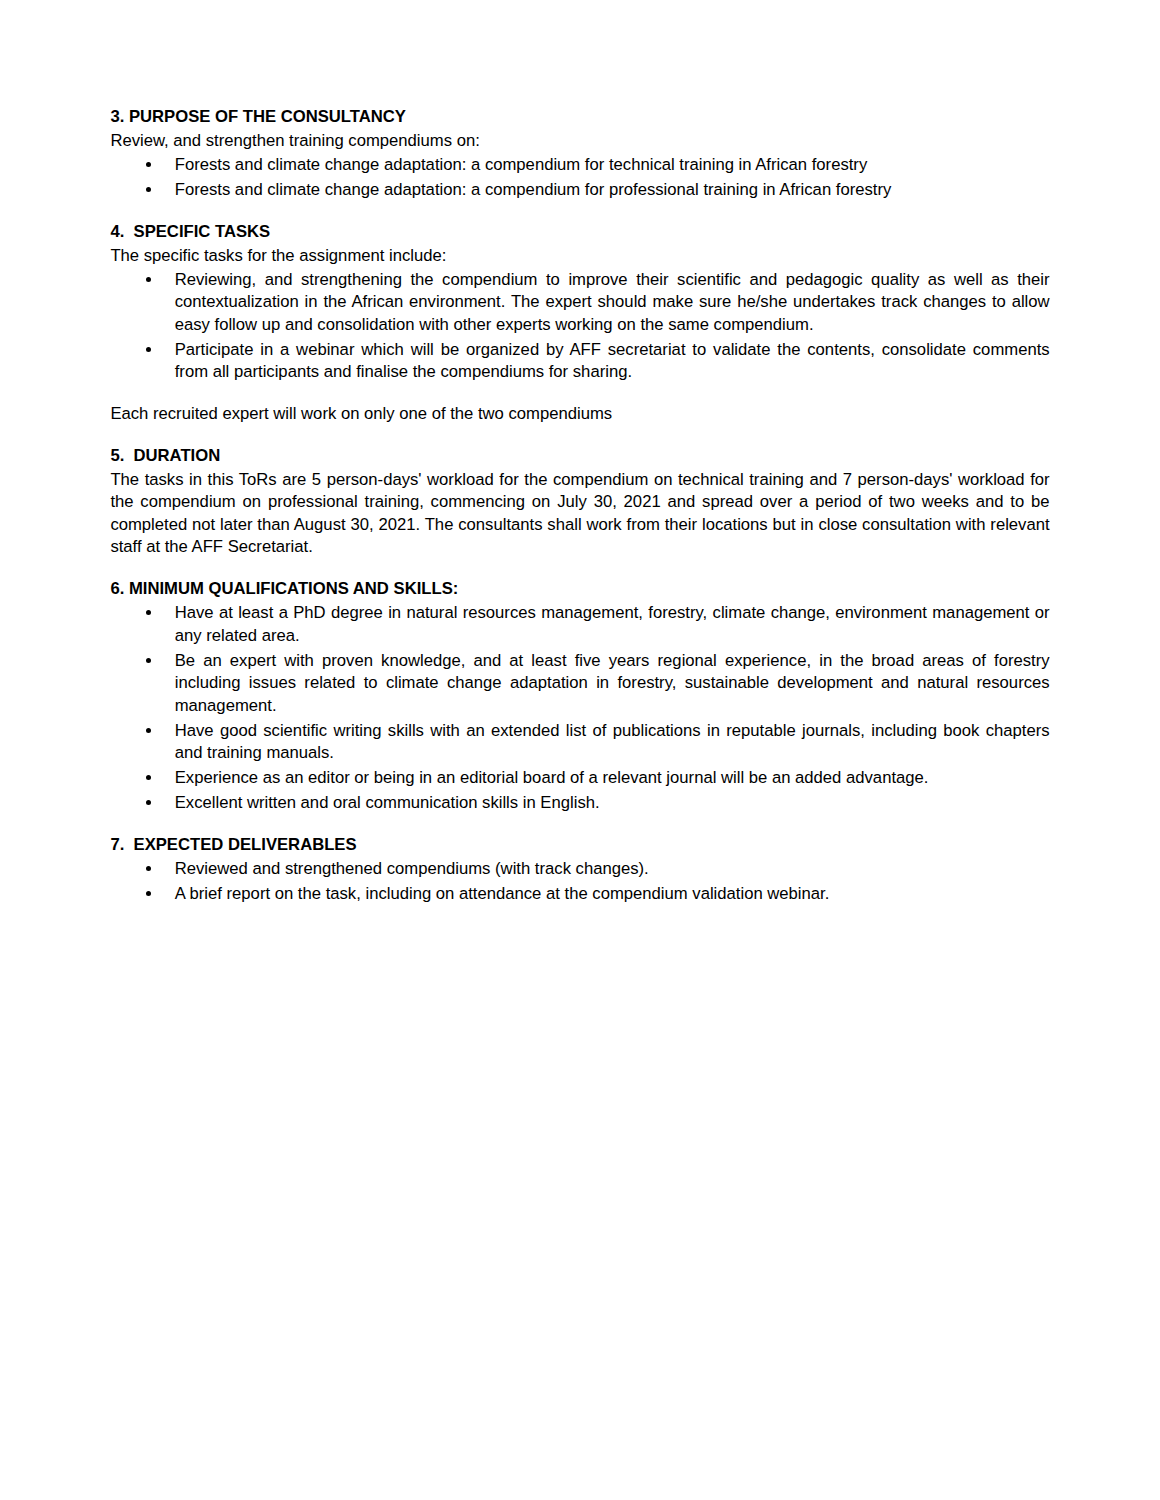3. PURPOSE OF THE CONSULTANCY
Review, and strengthen training compendiums on:
Forests and climate change adaptation: a compendium for technical training in African forestry
Forests and climate change adaptation: a compendium for professional training in African forestry
4. SPECIFIC TASKS
The specific tasks for the assignment include:
Reviewing, and strengthening the compendium to improve their scientific and pedagogic quality as well as their contextualization in the African environment. The expert should make sure he/she undertakes track changes to allow easy follow up and consolidation with other experts working on the same compendium.
Participate in a webinar which will be organized by AFF secretariat to validate the contents, consolidate comments from all participants and finalise the compendiums for sharing.
Each recruited expert will work on only one of the two compendiums
5. DURATION
The tasks in this ToRs are 5 person-days' workload for the compendium on technical training and 7 person-days' workload for the compendium on professional training, commencing on July 30, 2021 and spread over a period of two weeks and to be completed not later than August 30, 2021. The consultants shall work from their locations but in close consultation with relevant staff at the AFF Secretariat.
6. MINIMUM QUALIFICATIONS AND SKILLS:
Have at least a PhD degree in natural resources management, forestry, climate change, environment management or any related area.
Be an expert with proven knowledge, and at least five years regional experience, in the broad areas of forestry including issues related to climate change adaptation in forestry, sustainable development and natural resources management.
Have good scientific writing skills with an extended list of publications in reputable journals, including book chapters and training manuals.
Experience as an editor or being in an editorial board of a relevant journal will be an added advantage.
Excellent written and oral communication skills in English.
7. EXPECTED DELIVERABLES
Reviewed and strengthened compendiums (with track changes).
A brief report on the task, including on attendance at the compendium validation webinar.